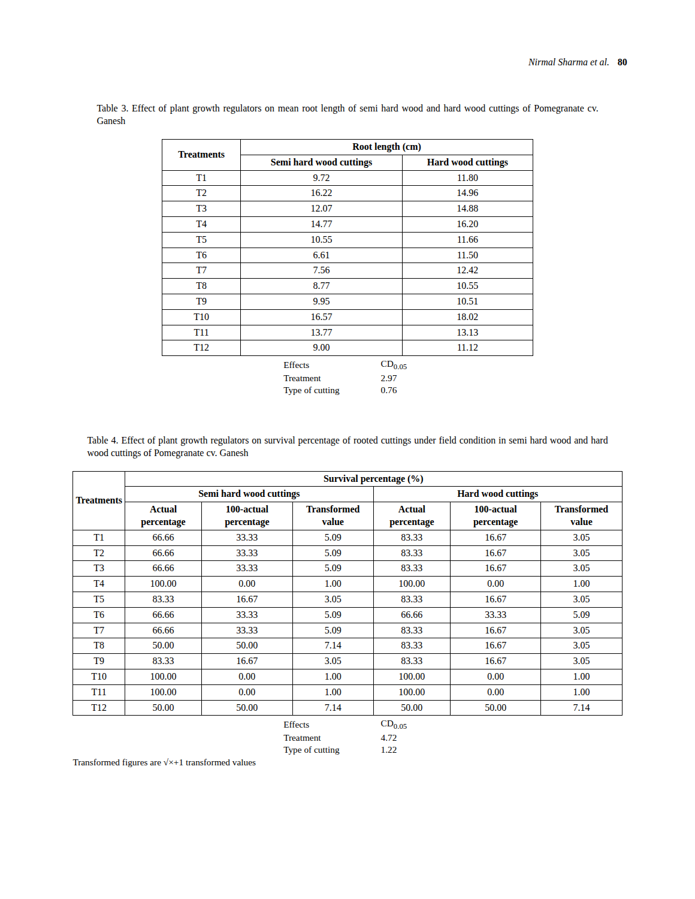Nirmal Sharma et al. 80
Table 3. Effect of plant growth regulators on mean root length of semi hard wood and hard wood cuttings of Pomegranate cv. Ganesh
| Treatments | Root length (cm) |
| --- | --- |
| Semi hard wood cuttings | Hard wood cuttings |
| T1 | 9.72 | 11.80 |
| T2 | 16.22 | 14.96 |
| T3 | 12.07 | 14.88 |
| T4 | 14.77 | 16.20 |
| T5 | 10.55 | 11.66 |
| T6 | 6.61 | 11.50 |
| T7 | 7.56 | 12.42 |
| T8 | 8.77 | 10.55 |
| T9 | 9.95 | 10.51 |
| T10 | 16.57 | 18.02 |
| T11 | 13.77 | 13.13 |
| T12 | 9.00 | 11.12 |
| Effects | CD 0.05 |
| Treatment | 2.97 |
| Type of cutting | 0.76 |
Table 4. Effect of plant growth regulators on survival percentage of rooted cuttings under field condition in semi hard wood and hard wood cuttings of Pomegranate cv. Ganesh
| Treatments | Survival percentage (%) |
| --- | --- |
| Semi hard wood cuttings | Hard wood cuttings |
| Actual percentage | 100-actual percentage | Transformed value | Actual percentage | 100-actual percentage | Transformed value |
| T1 | 66.66 | 33.33 | 5.09 | 83.33 | 16.67 | 3.05 |
| T2 | 66.66 | 33.33 | 5.09 | 83.33 | 16.67 | 3.05 |
| T3 | 66.66 | 33.33 | 5.09 | 83.33 | 16.67 | 3.05 |
| T4 | 100.00 | 0.00 | 1.00 | 100.00 | 0.00 | 1.00 |
| T5 | 83.33 | 16.67 | 3.05 | 83.33 | 16.67 | 3.05 |
| T6 | 66.66 | 33.33 | 5.09 | 66.66 | 33.33 | 5.09 |
| T7 | 66.66 | 33.33 | 5.09 | 83.33 | 16.67 | 3.05 |
| T8 | 50.00 | 50.00 | 7.14 | 83.33 | 16.67 | 3.05 |
| T9 | 83.33 | 16.67 | 3.05 | 83.33 | 16.67 | 3.05 |
| T10 | 100.00 | 0.00 | 1.00 | 100.00 | 0.00 | 1.00 |
| T11 | 100.00 | 0.00 | 1.00 | 100.00 | 0.00 | 1.00 |
| T12 | 50.00 | 50.00 | 7.14 | 50.00 | 50.00 | 7.14 |
| Effects | CD 0.05 |
| Treatment | 4.72 |
| Type of cutting | 1.22 |
Transformed figures are √×+1 transformed values